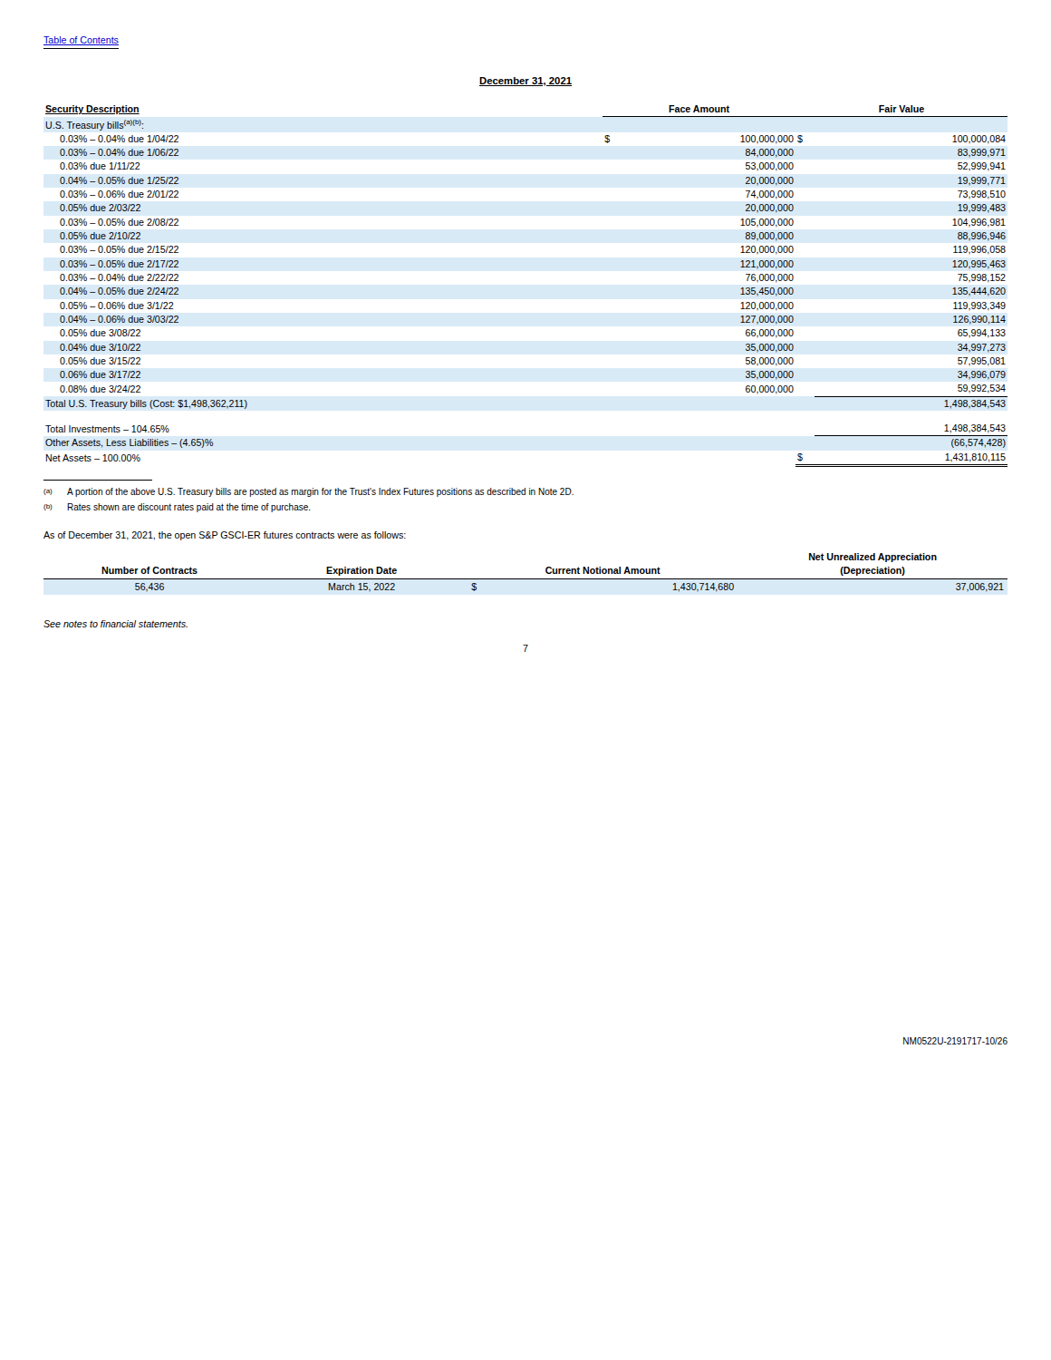Table of Contents
December 31, 2021
| Security Description | Face Amount | Fair Value |
| --- | --- | --- |
| U.S. Treasury bills (a)(b) : | | | | |
| 0.03% – 0.04% due 1/04/22 | $ | 100,000,000 | $ | 100,000,084 |
| 0.03% – 0.04% due 1/06/22 | | 84,000,000 | | 83,999,971 |
| 0.03% due 1/11/22 | | 53,000,000 | | 52,999,941 |
| 0.04% – 0.05% due 1/25/22 | | 20,000,000 | | 19,999,771 |
| 0.03% – 0.06% due 2/01/22 | | 74,000,000 | | 73,998,510 |
| 0.05% due 2/03/22 | | 20,000,000 | | 19,999,483 |
| 0.03% – 0.05% due 2/08/22 | | 105,000,000 | | 104,996,981 |
| 0.05% due 2/10/22 | | 89,000,000 | | 88,996,946 |
| 0.03% – 0.05% due 2/15/22 | | 120,000,000 | | 119,996,058 |
| 0.03% – 0.05% due 2/17/22 | | 121,000,000 | | 120,995,463 |
| 0.03% – 0.04% due 2/22/22 | | 76,000,000 | | 75,998,152 |
| 0.04% – 0.05% due 2/24/22 | | 135,450,000 | | 135,444,620 |
| 0.05% – 0.06% due 3/1/22 | | 120,000,000 | | 119,993,349 |
| 0.04% – 0.06% due 3/03/22 | | 127,000,000 | | 126,990,114 |
| 0.05% due 3/08/22 | | 66,000,000 | | 65,994,133 |
| 0.04% due 3/10/22 | | 35,000,000 | | 34,997,273 |
| 0.05% due 3/15/22 | | 58,000,000 | | 57,995,081 |
| 0.06% due 3/17/22 | | 35,000,000 | | 34,996,079 |
| 0.08% due 3/24/22 | | 60,000,000 | | 59,992,534 |
| Total U.S. Treasury bills (Cost: $1,498,362,211) | | | | 1,498,384,543 |
| Total Investments – 104.65% | | | | 1,498,384,543 |
| Other Assets, Less Liabilities – (4.65)% | | | | (66,574,428) |
| Net Assets – 100.00% | | | $ | 1,431,810,115 |
| (a) | A portion of the above U.S. Treasury bills are posted as margin for the Trust's Index Futures positions as described in Note 2D. |
| (b) | Rates shown are discount rates paid at the time of purchase. |
As of December 31, 2021, the open S&P GSCI-ER futures contracts were as follows:
| | | | Net Unrealized Appreciation |
| --- | --- | --- | --- |
| Number of Contracts | Expiration Date | Current Notional Amount | (Depreciation) |
| 56,436 | March 15, 2022 | $ | 1,430,714,680 | 37,006,921 |
See notes to financial statements.
7
NM0522U-2191717-10/26